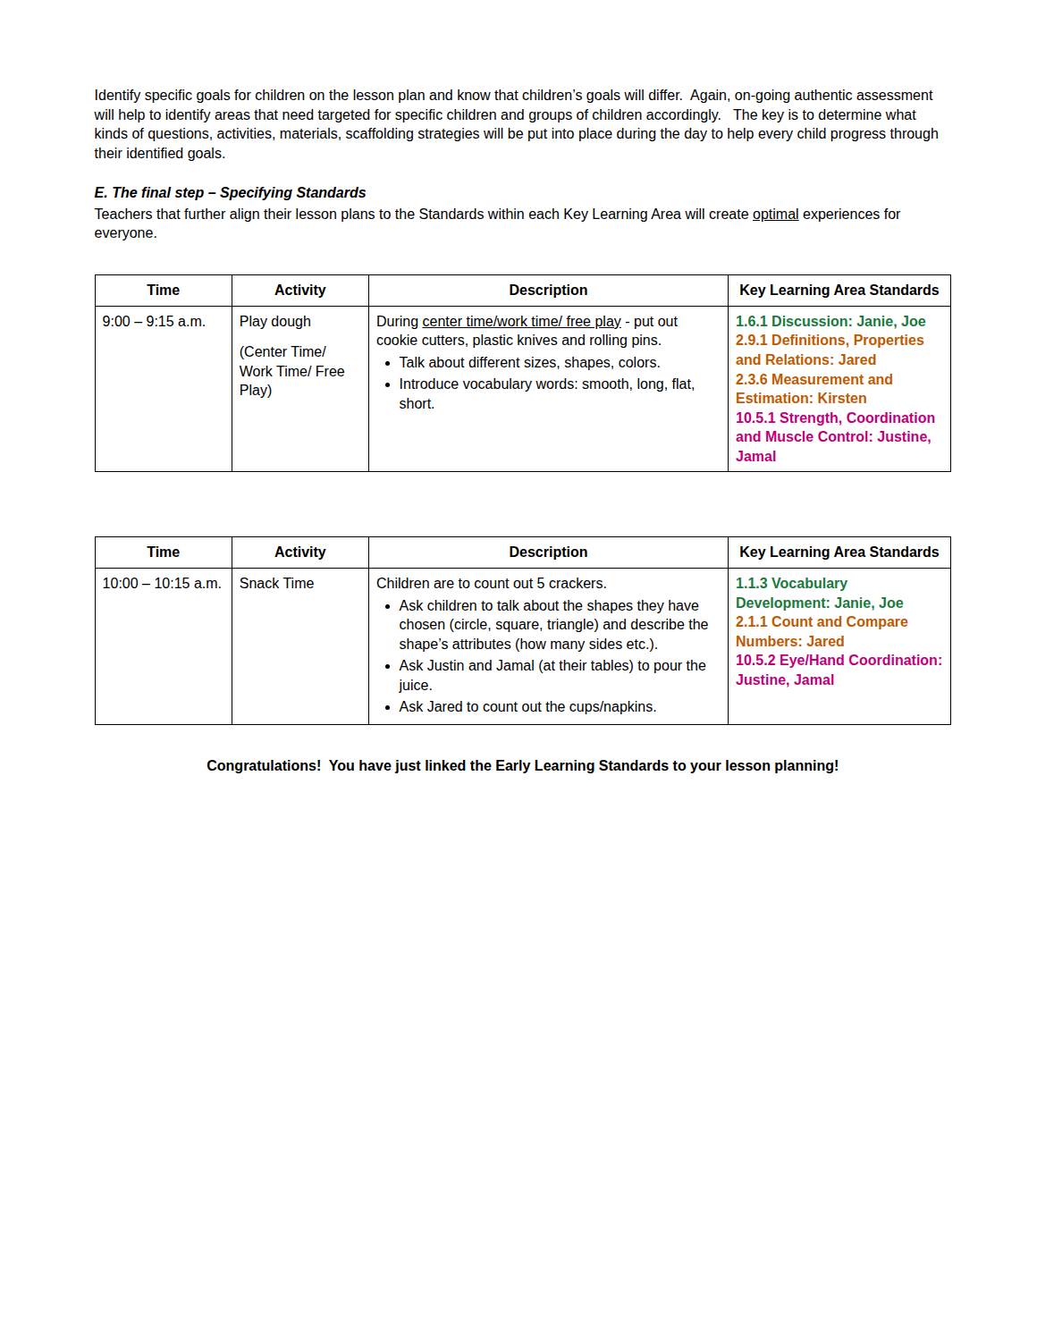Identify specific goals for children on the lesson plan and know that children’s goals will differ. Again, on-going authentic assessment will help to identify areas that need targeted for specific children and groups of children accordingly. The key is to determine what kinds of questions, activities, materials, scaffolding strategies will be put into place during the day to help every child progress through their identified goals.
E. The final step – Specifying Standards
Teachers that further align their lesson plans to the Standards within each Key Learning Area will create optimal experiences for everyone.
| Time | Activity | Description | Key Learning Area Standards |
| --- | --- | --- | --- |
| 9:00 – 9:15 a.m. | Play dough (Center Time/ Work Time/ Free Play) | During center time/work time/ free play - put out cookie cutters, plastic knives and rolling pins. Talk about different sizes, shapes, colors. Introduce vocabulary words: smooth, long, flat, short. | 1.6.1 Discussion: Janie, Joe 2.9.1 Definitions, Properties and Relations: Jared 2.3.6 Measurement and Estimation: Kirsten 10.5.1 Strength, Coordination and Muscle Control: Justine, Jamal |
| Time | Activity | Description | Key Learning Area Standards |
| --- | --- | --- | --- |
| 10:00 – 10:15 a.m. | Snack Time | Children are to count out 5 crackers. Ask children to talk about the shapes they have chosen (circle, square, triangle) and describe the shape’s attributes (how many sides etc.). Ask Justin and Jamal (at their tables) to pour the juice. Ask Jared to count out the cups/napkins. | 1.1.3 Vocabulary Development: Janie, Joe 2.1.1 Count and Compare Numbers: Jared 10.5.2 Eye/Hand Coordination: Justine, Jamal |
Congratulations! You have just linked the Early Learning Standards to your lesson planning!